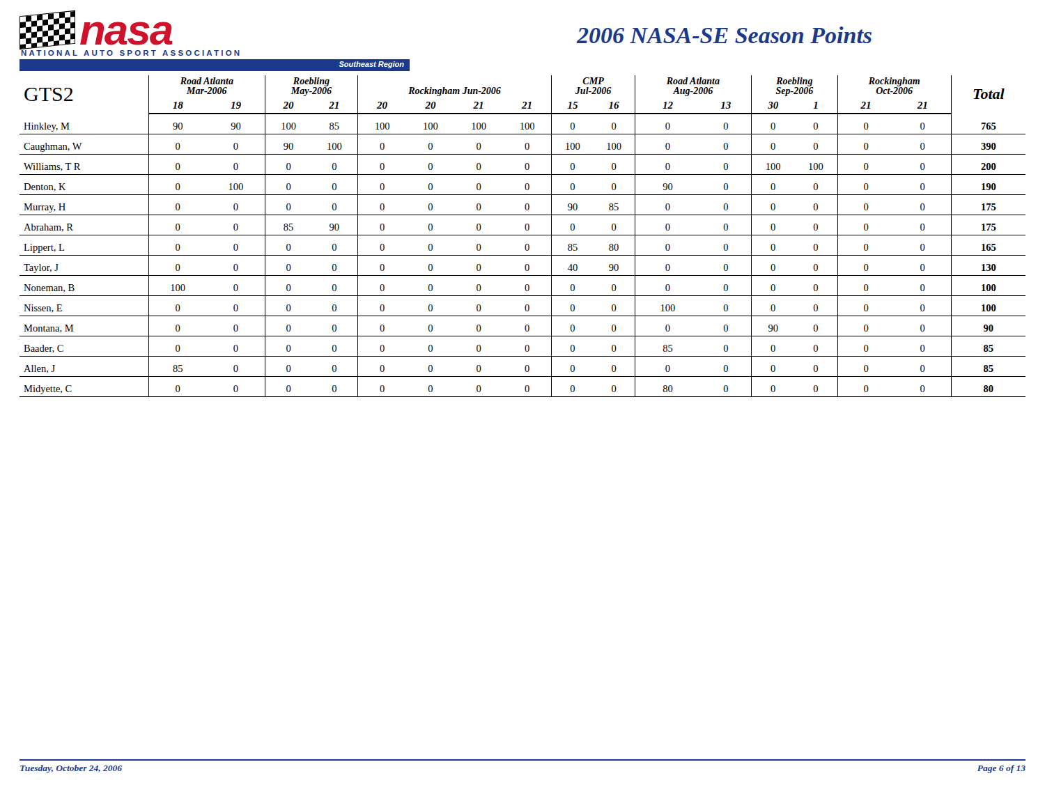nasa
NATIONAL AUTO SPORT ASSOCIATION
Southeast Region
2006 NASA-SE Season Points
| GTS2 | Road Atlanta Mar-2006 | Roebling May-2006 | Rockingham Jun-2006 | CMP Jul-2006 | Road Atlanta Aug-2006 | Roebling Sep-2006 | Rockingham Oct-2006 | Total |
| --- | --- | --- | --- | --- | --- | --- | --- | --- |
| 18 | 19 | 20 | 21 | 20 | 20 | 21 | 21 | 15 | 16 | 12 | 13 | 30 | 1 | 21 | 21 |
| Hinkley, M | 90 | 90 | 100 | 85 | 100 | 100 | 100 | 100 | 0 | 0 | 0 | 0 | 0 | 0 | 0 | 0 | 765 |
| Caughman, W | 0 | 0 | 90 | 100 | 0 | 0 | 0 | 0 | 100 | 100 | 0 | 0 | 0 | 0 | 0 | 0 | 390 |
| Williams, T R | 0 | 0 | 0 | 0 | 0 | 0 | 0 | 0 | 0 | 0 | 0 | 0 | 100 | 100 | 0 | 0 | 200 |
| Denton, K | 0 | 100 | 0 | 0 | 0 | 0 | 0 | 0 | 0 | 0 | 90 | 0 | 0 | 0 | 0 | 0 | 190 |
| Murray, H | 0 | 0 | 0 | 0 | 0 | 0 | 0 | 0 | 90 | 85 | 0 | 0 | 0 | 0 | 0 | 0 | 175 |
| Abraham, R | 0 | 0 | 85 | 90 | 0 | 0 | 0 | 0 | 0 | 0 | 0 | 0 | 0 | 0 | 0 | 0 | 175 |
| Lippert, L | 0 | 0 | 0 | 0 | 0 | 0 | 0 | 0 | 85 | 80 | 0 | 0 | 0 | 0 | 0 | 0 | 165 |
| Taylor, J | 0 | 0 | 0 | 0 | 0 | 0 | 0 | 0 | 40 | 90 | 0 | 0 | 0 | 0 | 0 | 0 | 130 |
| Noneman, B | 100 | 0 | 0 | 0 | 0 | 0 | 0 | 0 | 0 | 0 | 0 | 0 | 0 | 0 | 0 | 0 | 100 |
| Nissen, E | 0 | 0 | 0 | 0 | 0 | 0 | 0 | 0 | 0 | 0 | 100 | 0 | 0 | 0 | 0 | 0 | 100 |
| Montana, M | 0 | 0 | 0 | 0 | 0 | 0 | 0 | 0 | 0 | 0 | 0 | 0 | 90 | 0 | 0 | 0 | 90 |
| Baader, C | 0 | 0 | 0 | 0 | 0 | 0 | 0 | 0 | 0 | 0 | 85 | 0 | 0 | 0 | 0 | 0 | 85 |
| Allen, J | 85 | 0 | 0 | 0 | 0 | 0 | 0 | 0 | 0 | 0 | 0 | 0 | 0 | 0 | 0 | 0 | 85 |
| Midyette, C | 0 | 0 | 0 | 0 | 0 | 0 | 0 | 0 | 0 | 0 | 80 | 0 | 0 | 0 | 0 | 0 | 80 |
Tuesday, October 24, 2006
Page 6 of 13